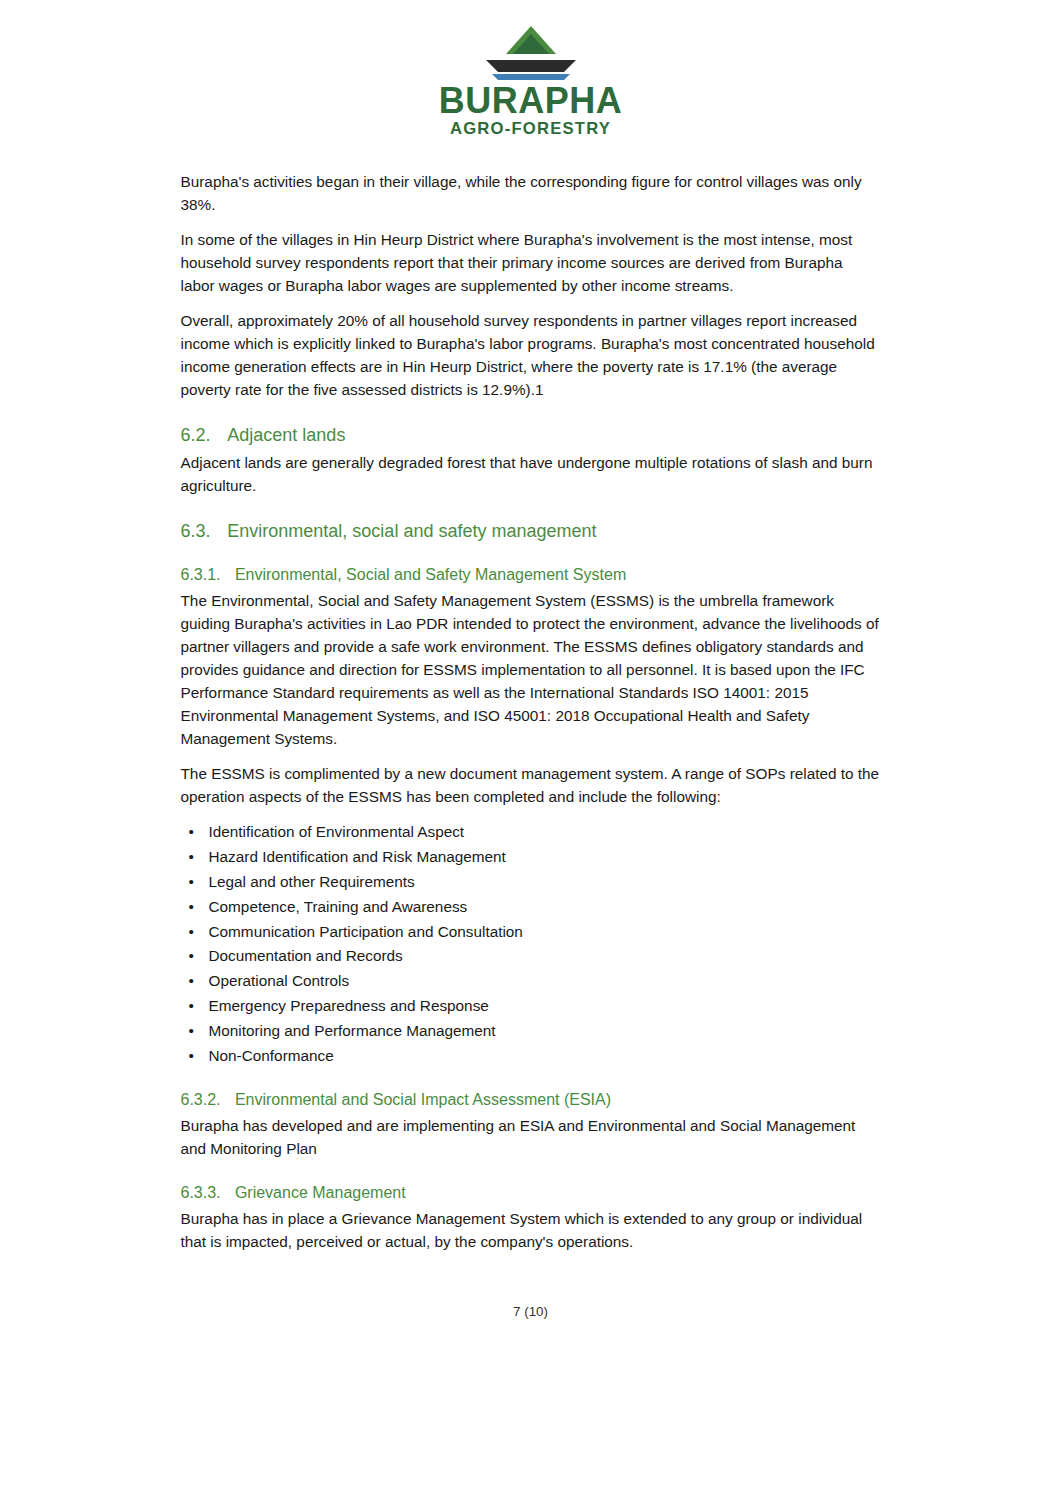BURAPHA
AGRO-FORESTRY
Burapha's activities began in their village, while the corresponding figure for control villages was only 38%.
In some of the villages in Hin Heurp District where Burapha's involvement is the most intense, most household survey respondents report that their primary income sources are derived from Burapha labor wages or Burapha labor wages are supplemented by other income streams.
Overall, approximately 20% of all household survey respondents in partner villages report increased income which is explicitly linked to Burapha's labor programs. Burapha's most concentrated household income generation effects are in Hin Heurp District, where the poverty rate is 17.1% (the average poverty rate for the five assessed districts is 12.9%).1
6.2. Adjacent lands
Adjacent lands are generally degraded forest that have undergone multiple rotations of slash and burn agriculture.
6.3. Environmental, social and safety management
6.3.1. Environmental, Social and Safety Management System
The Environmental, Social and Safety Management System (ESSMS) is the umbrella framework guiding Burapha's activities in Lao PDR intended to protect the environment, advance the livelihoods of partner villagers and provide a safe work environment. The ESSMS defines obligatory standards and provides guidance and direction for ESSMS implementation to all personnel. It is based upon the IFC Performance Standard requirements as well as the International Standards ISO 14001: 2015 Environmental Management Systems, and ISO 45001: 2018 Occupational Health and Safety Management Systems.
The ESSMS is complimented by a new document management system. A range of SOPs related to the operation aspects of the ESSMS has been completed and include the following:
Identification of Environmental Aspect
Hazard Identification and Risk Management
Legal and other Requirements
Competence, Training and Awareness
Communication Participation and Consultation
Documentation and Records
Operational Controls
Emergency Preparedness and Response
Monitoring and Performance Management
Non-Conformance
6.3.2. Environmental and Social Impact Assessment (ESIA)
Burapha has developed and are implementing an ESIA and Environmental and Social Management and Monitoring Plan
6.3.3. Grievance Management
Burapha has in place a Grievance Management System which is extended to any group or individual that is impacted, perceived or actual, by the company's operations.
7 (10)